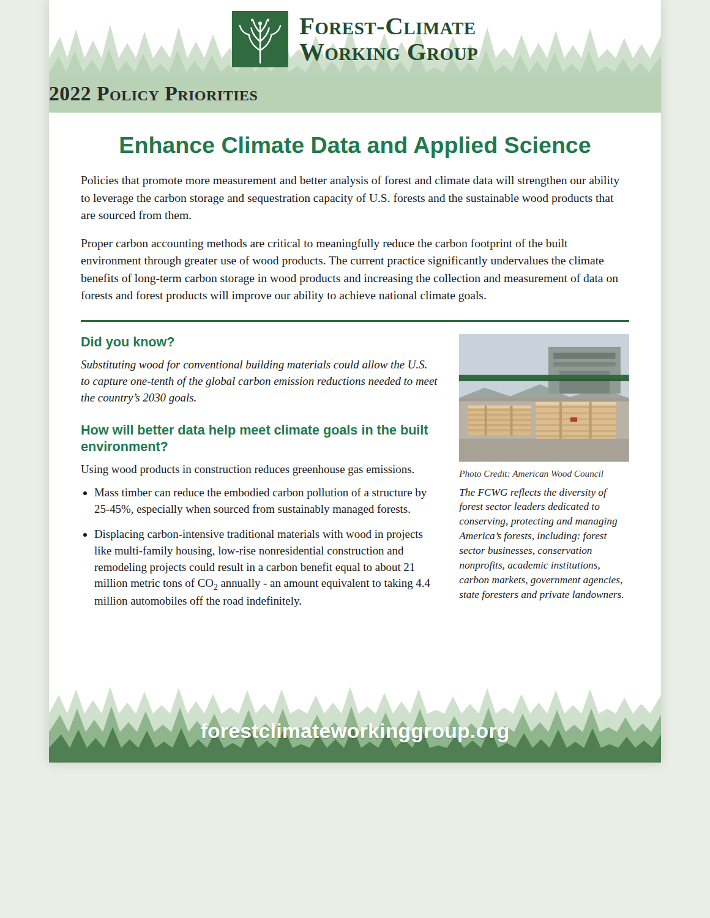Forest-Climate Working Group
2022 Policy Priorities
Enhance Climate Data and Applied Science
Policies that promote more measurement and better analysis of forest and climate data will strengthen our ability to leverage the carbon storage and sequestration capacity of U.S. forests and the sustainable wood products that are sourced from them.
Proper carbon accounting methods are critical to meaningfully reduce the carbon footprint of the built environment through greater use of wood products. The current practice significantly undervalues the climate benefits of long-term carbon storage in wood products and increasing the collection and measurement of data on forests and forest products will improve our ability to achieve national climate goals.
Did you know?
Substituting wood for conventional building materials could allow the U.S. to capture one-tenth of the global carbon emission reductions needed to meet the country’s 2030 goals.
How will better data help meet climate goals in the built environment?
Using wood products in construction reduces greenhouse gas emissions.
Mass timber can reduce the embodied carbon pollution of a structure by 25-45%, especially when sourced from sustainably managed forests.
Displacing carbon-intensive traditional materials with wood in projects like multi-family housing, low-rise nonresidential construction and remodeling projects could result in a carbon benefit equal to about 21 million metric tons of CO2 annually - an amount equivalent to taking 4.4 million automobiles off the road indefinitely.
Photo Credit: American Wood Council
The FCWG reflects the diversity of forest sector leaders dedicated to conserving, protecting and managing America’s forests, including: forest sector businesses, conservation nonprofits, academic institutions, carbon markets, government agencies, state foresters and private landowners.
forestclimateworkinggroup.org